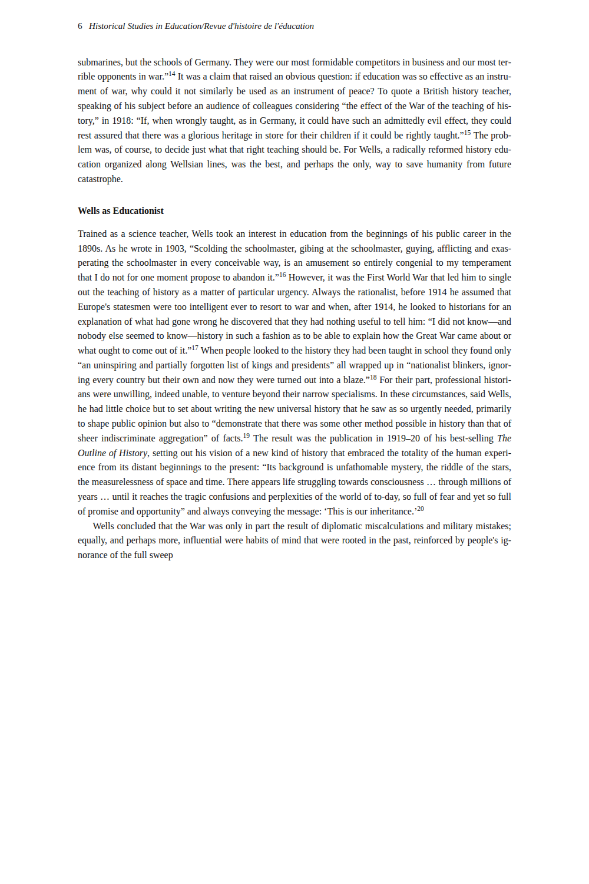6 Historical Studies in Education/Revue d'histoire de l'éducation
submarines, but the schools of Germany. They were our most formidable competitors in business and our most terrible opponents in war.”14 It was a claim that raised an obvious question: if education was so effective as an instrument of war, why could it not similarly be used as an instrument of peace? To quote a British history teacher, speaking of his subject before an audience of colleagues considering “the effect of the War of the teaching of history,” in 1918: “If, when wrongly taught, as in Germany, it could have such an admittedly evil effect, they could rest assured that there was a glorious heritage in store for their children if it could be rightly taught.”15 The problem was, of course, to decide just what that right teaching should be. For Wells, a radically reformed history education organized along Wellsian lines, was the best, and perhaps the only, way to save humanity from future catastrophe.
Wells as Educationist
Trained as a science teacher, Wells took an interest in education from the beginnings of his public career in the 1890s. As he wrote in 1903, “Scolding the schoolmaster, gibing at the schoolmaster, guying, afflicting and exasperating the schoolmaster in every conceivable way, is an amusement so entirely congenial to my temperament that I do not for one moment propose to abandon it.”16 However, it was the First World War that led him to single out the teaching of history as a matter of particular urgency. Always the rationalist, before 1914 he assumed that Europe's statesmen were too intelligent ever to resort to war and when, after 1914, he looked to historians for an explanation of what had gone wrong he discovered that they had nothing useful to tell him: “I did not know—and nobody else seemed to know—history in such a fashion as to be able to explain how the Great War came about or what ought to come out of it.”17 When people looked to the history they had been taught in school they found only “an uninspiring and partially forgotten list of kings and presidents” all wrapped up in “nationalist blinkers, ignoring every country but their own and now they were turned out into a blaze.”18 For their part, professional historians were unwilling, indeed unable, to venture beyond their narrow specialisms. In these circumstances, said Wells, he had little choice but to set about writing the new universal history that he saw as so urgently needed, primarily to shape public opinion but also to “demonstrate that there was some other method possible in history than that of sheer indiscriminate aggregation” of facts.19 The result was the publication in 1919–20 of his best-selling The Outline of History, setting out his vision of a new kind of history that embraced the totality of the human experience from its distant beginnings to the present: “Its background is unfathomable mystery, the riddle of the stars, the measurelessness of space and time. There appears life struggling towards consciousness … through millions of years … until it reaches the tragic confusions and perplexities of the world of to-day, so full of fear and yet so full of promise and opportunity” and always conveying the message: ‘This is our inheritance.’20
Wells concluded that the War was only in part the result of diplomatic miscalculations and military mistakes; equally, and perhaps more, influential were habits of mind that were rooted in the past, reinforced by people's ignorance of the full sweep